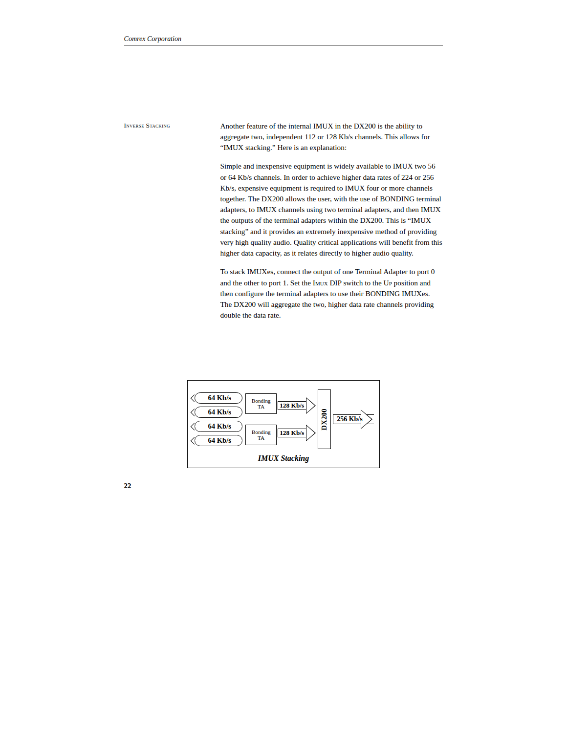Comrex Corporation
Inverse Stacking
Another feature of the internal IMUX in the DX200 is the ability to aggregate two, independent 112 or 128 Kb/s channels. This allows for “IMUX stacking.” Here is an explanation:
Simple and inexpensive equipment is widely available to IMUX two 56 or 64 Kb/s channels. In order to achieve higher data rates of 224 or 256 Kb/s, expensive equipment is required to IMUX four or more channels together. The DX200 allows the user, with the use of BONDING terminal adapters, to IMUX channels using two terminal adapters, and then IMUX the outputs of the terminal adapters within the DX200. This is “IMUX stacking” and it provides an extremely inexpensive method of providing very high quality audio. Quality critical applications will benefit from this higher data capacity, as it relates directly to higher audio quality.
To stack IMUXes, connect the output of one Terminal Adapter to port 0 and the other to port 1. Set the Imux DIP switch to the Up position and then configure the terminal adapters to use their BONDING IMUXes. The DX200 will aggregate the two, higher data rate channels providing double the data rate.
64 Kb/s
64 Kb/s
64 Kb/s
64 Kb/s
Bonding TA
Bonding TA
128 Kb/s
128 Kb/s
DX200
256 Kb/s
IMUX Stacking
22